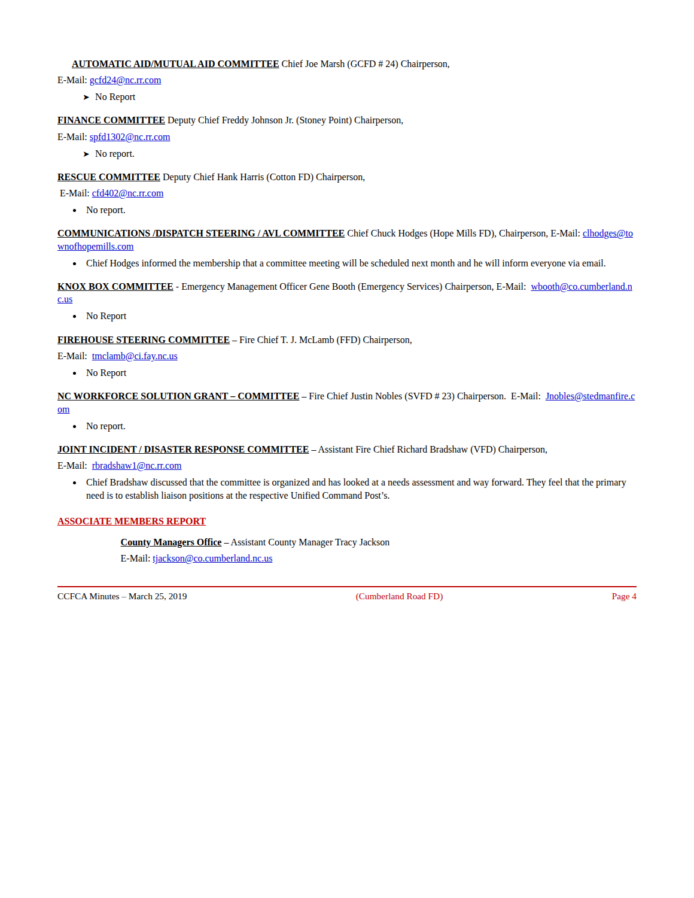Automatic Aid/Mutual Aid Committee Chief Joe Marsh (GCFD # 24) Chairperson,
E-Mail: gcfd24@nc.rr.com
No Report
Finance Committee Deputy Chief Freddy Johnson Jr. (Stoney Point) Chairperson,
E-Mail: spfd1302@nc.rr.com
No report.
Rescue Committee Deputy Chief Hank Harris (Cotton FD) Chairperson,
E-Mail: cfd402@nc.rr.com
No report.
Communications /Dispatch Steering / AVL Committee Chief Chuck Hodges (Hope Mills FD), Chairperson, E-Mail: clhodges@townofhopemills.com
Chief Hodges informed the membership that a committee meeting will be scheduled next month and he will inform everyone via email.
Knox Box Committee - Emergency Management Officer Gene Booth (Emergency Services) Chairperson, E-Mail: wbooth@co.cumberland.nc.us
No Report
Firehouse Steering Committee – Fire Chief T. J. McLamb (FFD) Chairperson,
E-Mail: tmclamb@ci.fay.nc.us
No Report
NC Workforce Solution Grant – Committee – Fire Chief Justin Nobles (SVFD # 23) Chairperson. E-Mail: Jnobles@stedmanfire.com
No report.
Joint Incident / Disaster Response Committee – Assistant Fire Chief Richard Bradshaw (VFD) Chairperson,
E-Mail: rbradshaw1@nc.rr.com
Chief Bradshaw discussed that the committee is organized and has looked at a needs assessment and way forward. They feel that the primary need is to establish liaison positions at the respective Unified Command Post’s.
ASSOCIATE MEMBERS REPORT
County Managers Office – Assistant County Manager Tracy Jackson
E-Mail: tjackson@co.cumberland.nc.us
CCFCA Minutes – March 25, 2019 (Cumberland Road FD) Page 4